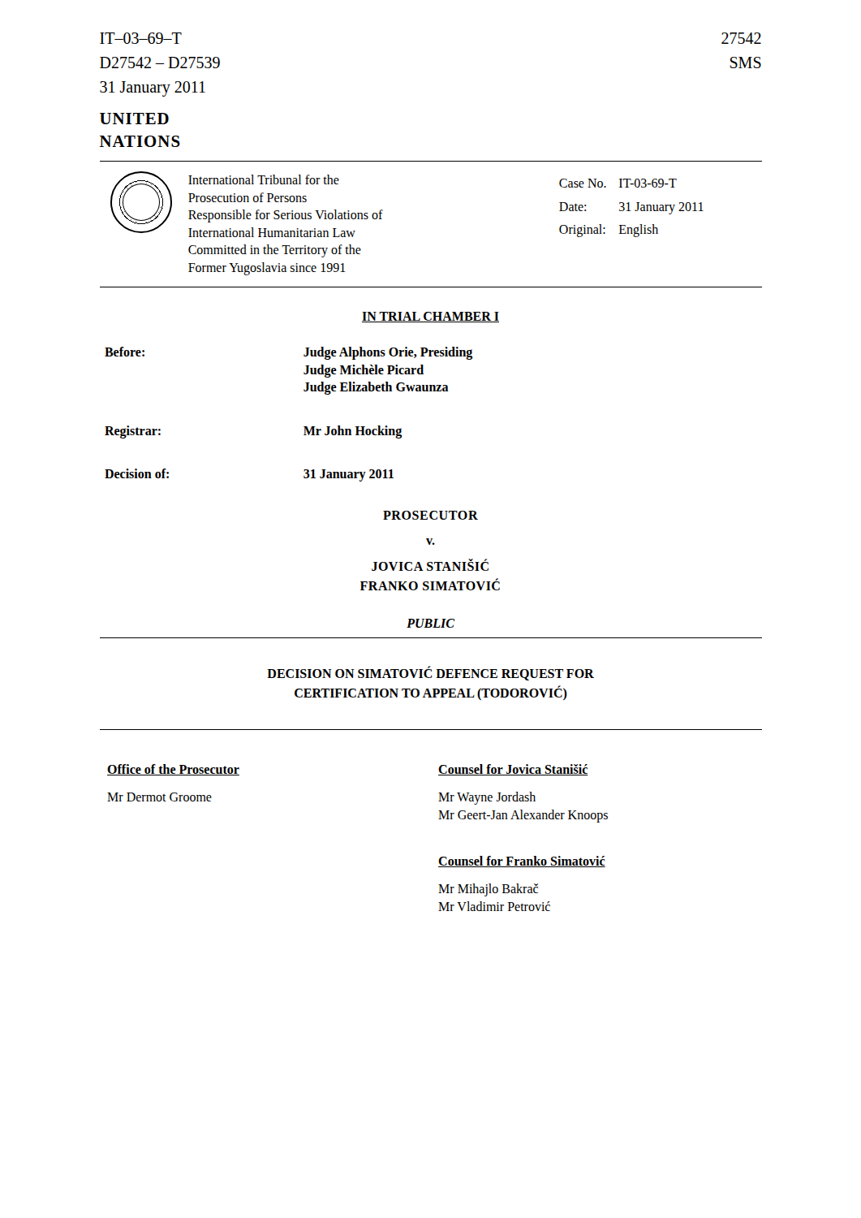IT–03–69–T
D27542 – D27539
31 January 2011
27542
SMS
UNITED
NATIONS
| | International Tribunal for the Prosecution of Persons Responsible for Serious Violations of International Humanitarian Law Committed in the Territory of the Former Yugoslavia since 1991 | / Case No. / IT-03-69-T / / Date: / 31 January 2011 / / Original: / English / |
IN TRIAL CHAMBER I
| Before: | Judge Alphons Orie, Presiding Judge Michèle Picard Judge Elizabeth Gwaunza |
| Registrar: | Mr John Hocking |
| Decision of: | 31 January 2011 |
PROSECUTOR
v.
JOVICA STANIŠIĆ
FRANKO SIMATOVIĆ
PUBLIC
Decision on Simatović Defence Request for
Certification to Appeal (Todorović)
| Office of the Prosecutor Mr Dermot Groome | Counsel for Jovica Stanišić Mr Wayne Jordash Mr Geert-Jan Alexander Knoops Counsel for Franko Simatović Mr Mihajlo Bakrač Mr Vladimir Petrović |